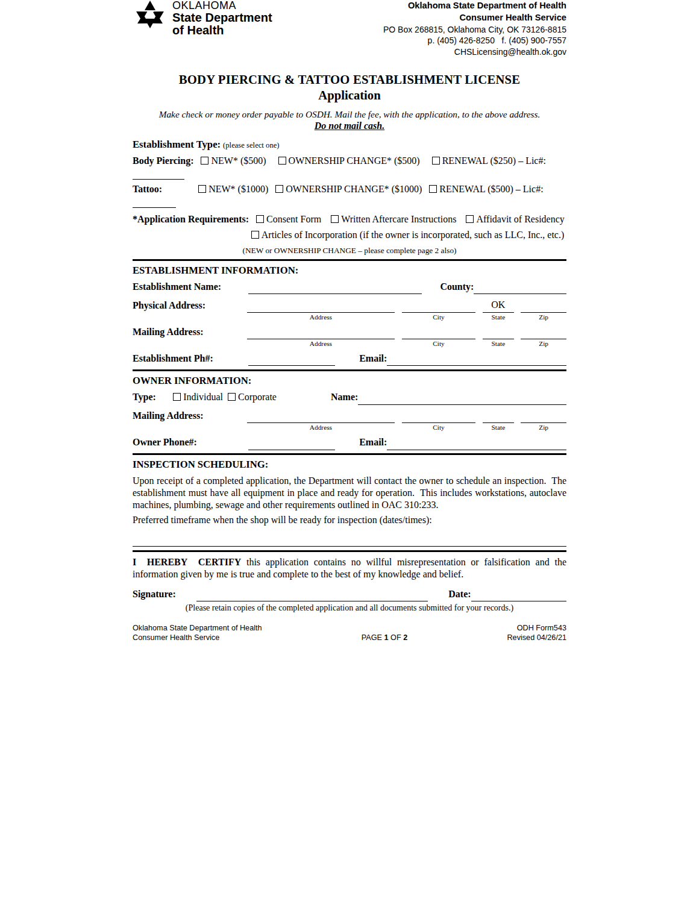OKLAHOMA
State Department
of Health
Oklahoma State Department of Health
Consumer Health Service
PO Box 268815, Oklahoma City, OK 73126-8815
p. (405) 426-8250 f. (405) 900-7557
CHSLicensing@health.ok.gov
BODY PIERCING & TATTOO ESTABLISHMENT LICENSE
Application
Make check or money order payable to OSDH. Mail the fee, with the application, to the above address.
Do not mail cash.
Establishment Type: (please select one)
Body Piercing: NEW* ($500) OWNERSHIP CHANGE* ($500) RENEWAL ($250) – Lic#:
Tattoo: NEW* ($1000) OWNERSHIP CHANGE* ($1000) RENEWAL ($500) – Lic#:
*Application Requirements: Consent Form Written Aftercare Instructions Affidavit of Residency
Articles of Incorporation (if the owner is incorporated, such as LLC, Inc., etc.)
(NEW or OWNERSHIP CHANGE – please complete page 2 also)
ESTABLISHMENT INFORMATION:
| Establishment Name: | | County: | |
| Physical Address: | | | | | OK | | |
| | Address | | City | | State | | Zip |
| Mailing Address: | | | | | | | |
| | Address | | City | | State | | Zip |
| Establishment Ph#: | | Email: | |
OWNER INFORMATION:
| Type: | Individual Corporate | Name: | |
| Mailing Address: | | | | | | | |
| | Address | | City | | State | | Zip |
| Owner Phone#: | | Email: | |
INSPECTION SCHEDULING:
Upon receipt of a completed application, the Department will contact the owner to schedule an inspection. The establishment must have all equipment in place and ready for operation. This includes workstations, autoclave machines, plumbing, sewage and other requirements outlined in OAC 310:233.
Preferred timeframe when the shop will be ready for inspection (dates/times):
I HEREBY CERTIFY this application contains no willful misrepresentation or falsification and the information given by me is true and complete to the best of my knowledge and belief.
| Signature: | | Date: | |
(Please retain copies of the completed application and all documents submitted for your records.)
Oklahoma State Department of Health
Consumer Health Service
PAGE 1 OF 2
ODH Form543
Revised 04/26/21